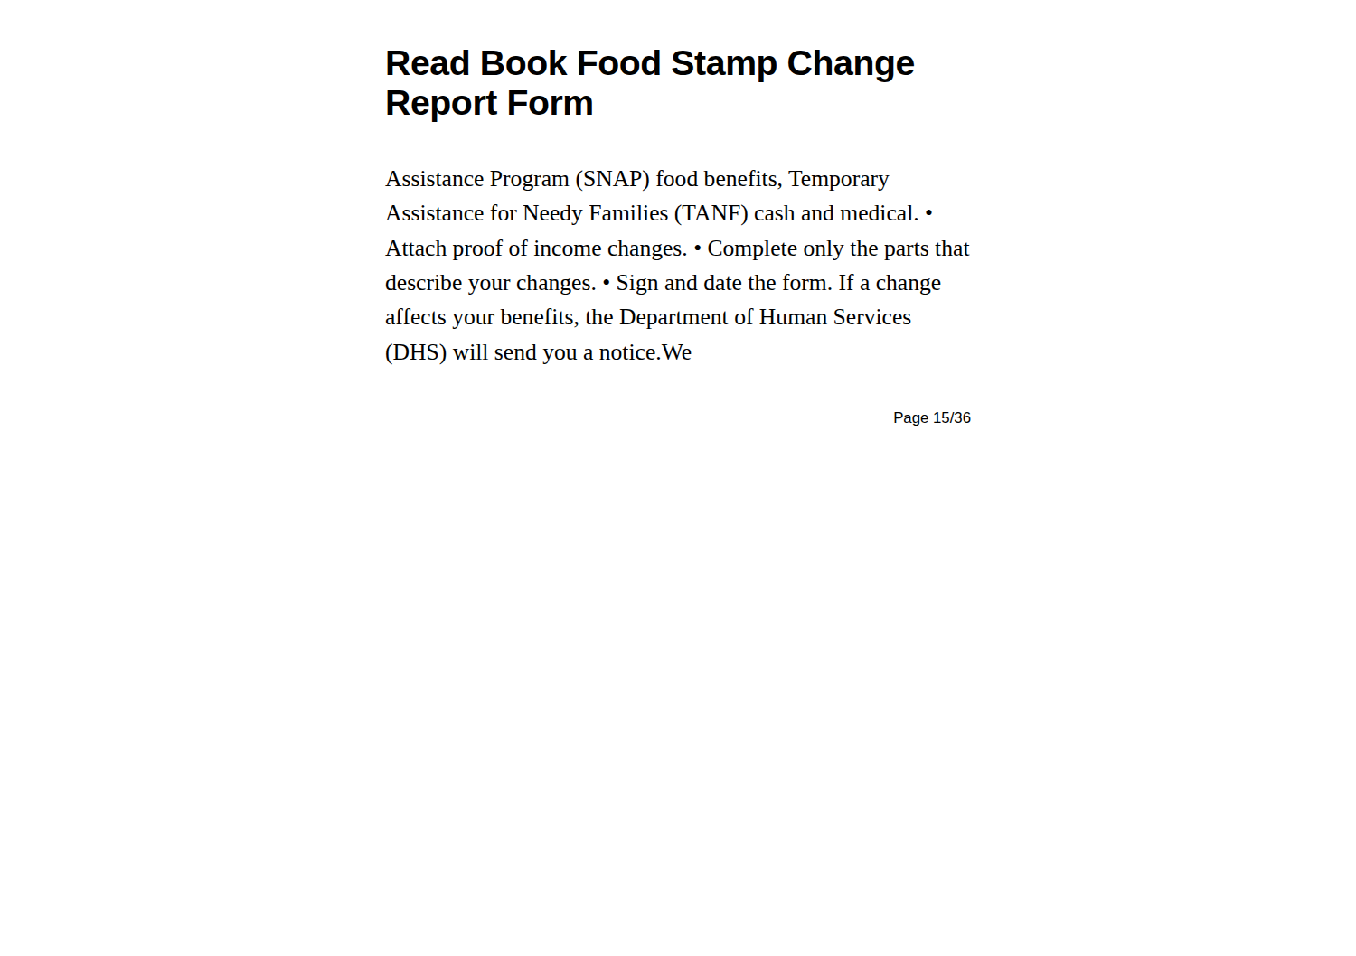Read Book Food Stamp Change Report Form
Assistance Program (SNAP) food benefits, Temporary Assistance for Needy Families (TANF) cash and medical. • Attach proof of income changes. • Complete only the parts that describe your changes. • Sign and date the form. If a change affects your benefits, the Department of Human Services (DHS) will send you a notice.We
Page 15/36